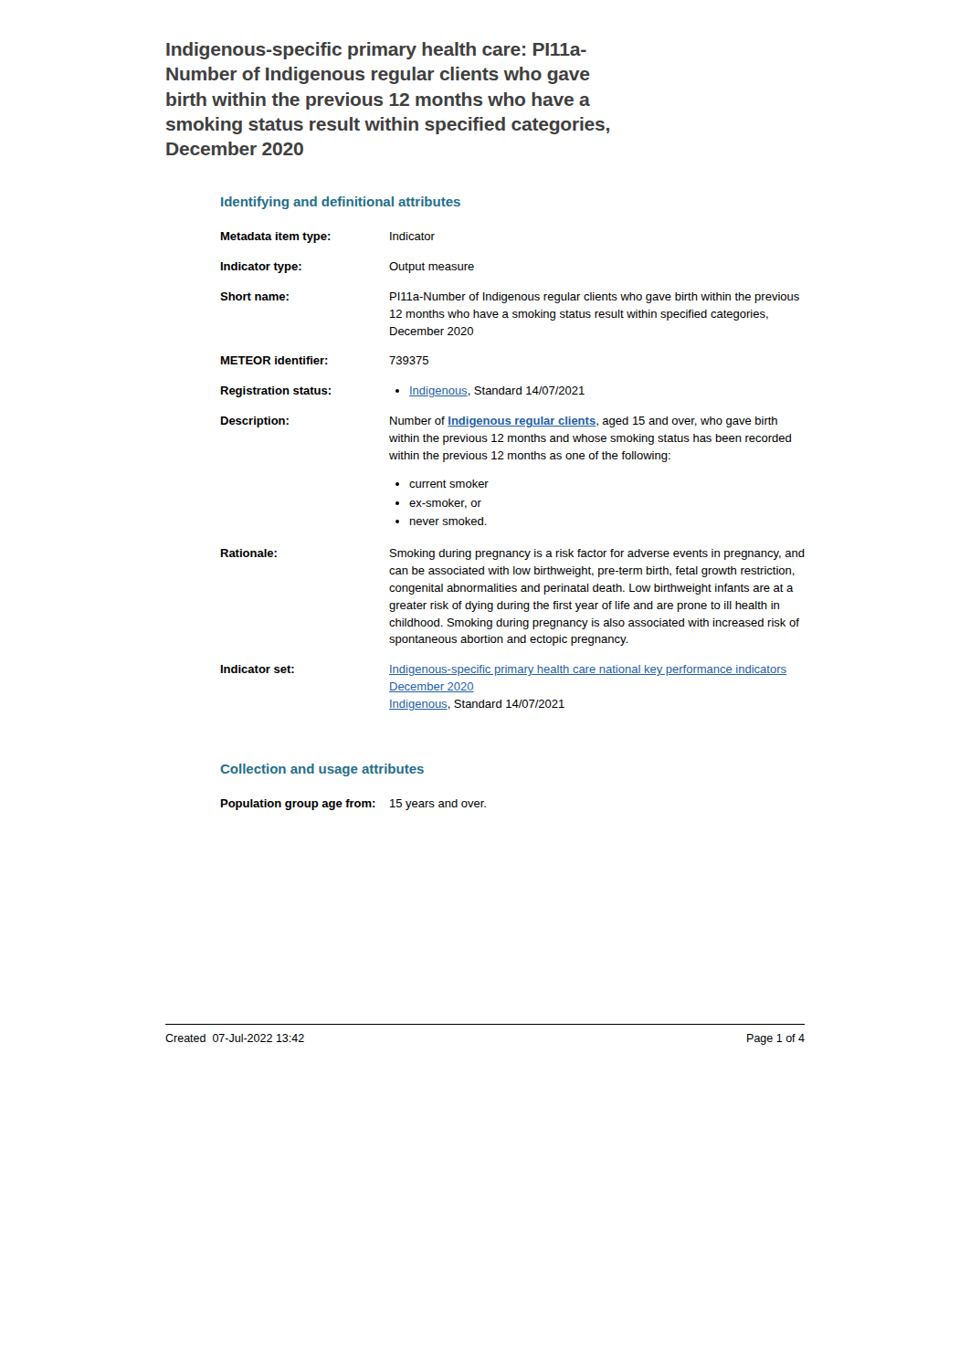Indigenous-specific primary health care: PI11a-
Number of Indigenous regular clients who gave
birth within the previous 12 months who have a
smoking status result within specified categories,
December 2020
Identifying and definitional attributes
| Metadata item type: | Indicator |
| Indicator type: | Output measure |
| Short name: | PI11a-Number of Indigenous regular clients who gave birth within the previous 12 months who have a smoking status result within specified categories, December 2020 |
| METEOR identifier: | 739375 |
| Registration status: | Indigenous , Standard 14/07/2021 |
| Description: | Number of Indigenous regular clients , aged 15 and over, who gave birth within the previous 12 months and whose smoking status has been recorded within the previous 12 months as one of the following: current smoker ex-smoker, or never smoked. |
| Rationale: | Smoking during pregnancy is a risk factor for adverse events in pregnancy, and can be associated with low birthweight, pre-term birth, fetal growth restriction, congenital abnormalities and perinatal death. Low birthweight infants are at a greater risk of dying during the first year of life and are prone to ill health in childhood. Smoking during pregnancy is also associated with increased risk of spontaneous abortion and ectopic pregnancy. |
| Indicator set: | Indigenous-specific primary health care national key performance indicators December 2020 Indigenous , Standard 14/07/2021 |
Collection and usage attributes
| Population group age from: | 15 years and over. |
Created 07-Jul-2022 13:42
Page 1 of 4